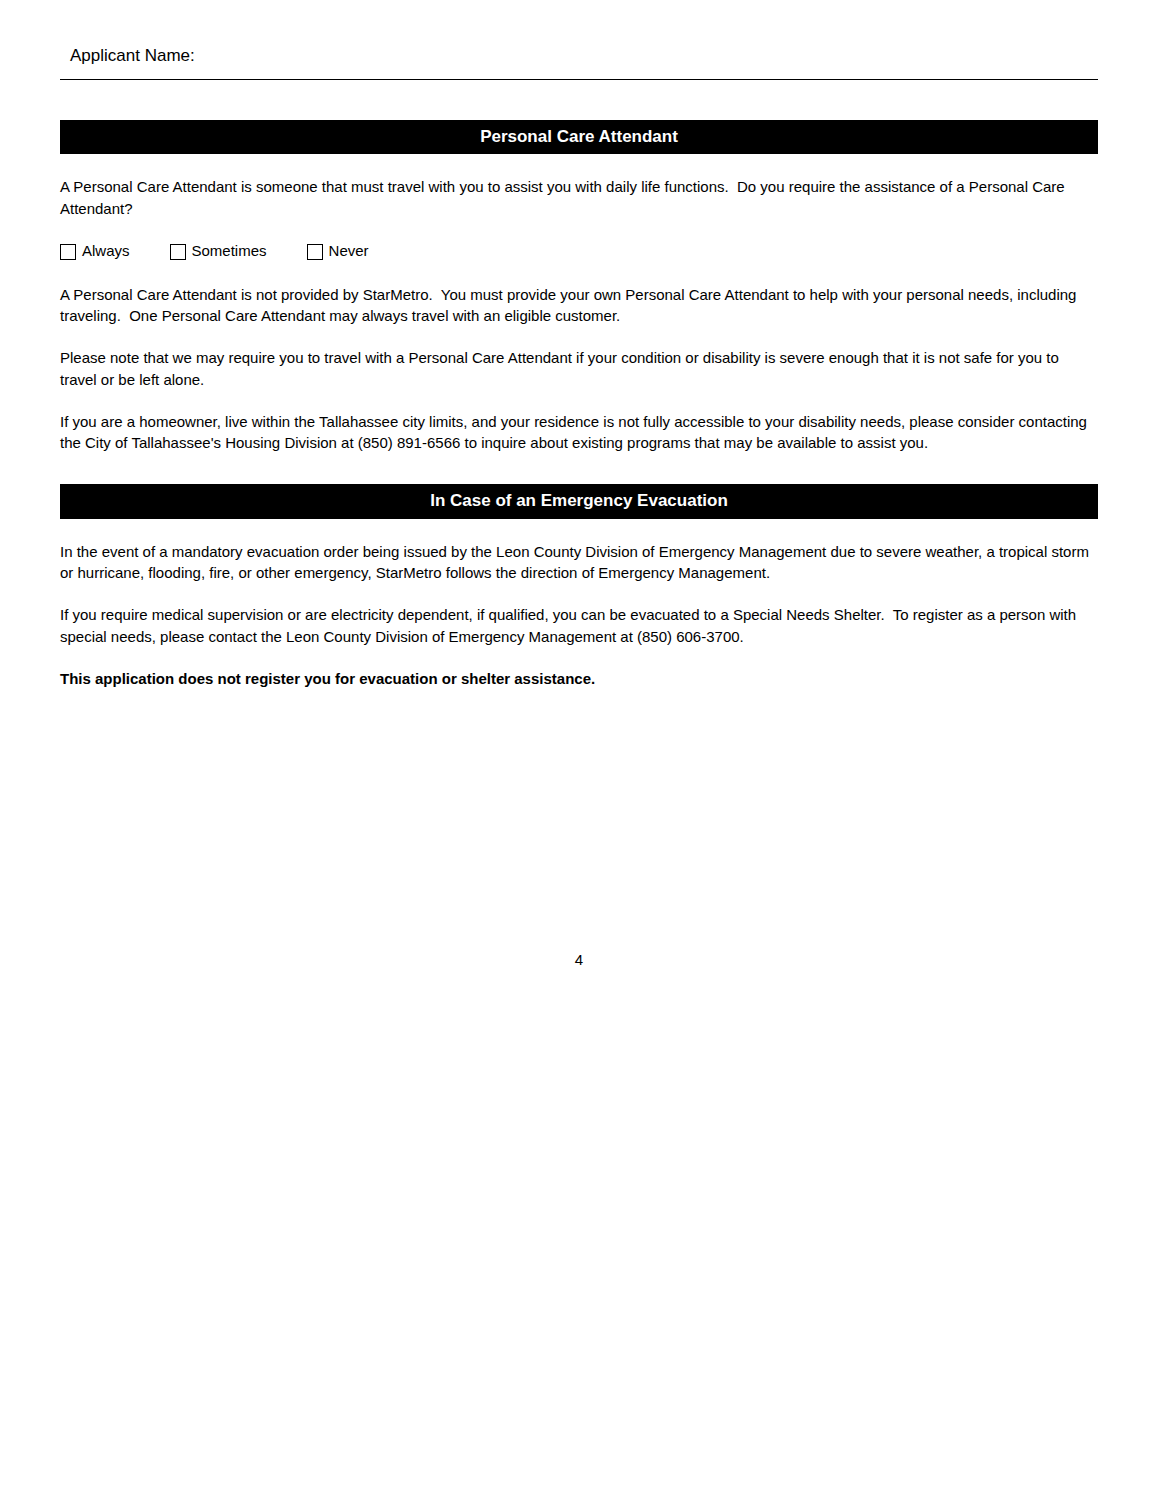Applicant Name:
Personal Care Attendant
A Personal Care Attendant is someone that must travel with you to assist you with daily life functions. Do you require the assistance of a Personal Care Attendant?
Always Sometimes Never
A Personal Care Attendant is not provided by StarMetro. You must provide your own Personal Care Attendant to help with your personal needs, including traveling. One Personal Care Attendant may always travel with an eligible customer.
Please note that we may require you to travel with a Personal Care Attendant if your condition or disability is severe enough that it is not safe for you to travel or be left alone.
If you are a homeowner, live within the Tallahassee city limits, and your residence is not fully accessible to your disability needs, please consider contacting the City of Tallahassee's Housing Division at (850) 891-6566 to inquire about existing programs that may be available to assist you.
In Case of an Emergency Evacuation
In the event of a mandatory evacuation order being issued by the Leon County Division of Emergency Management due to severe weather, a tropical storm or hurricane, flooding, fire, or other emergency, StarMetro follows the direction of Emergency Management.
If you require medical supervision or are electricity dependent, if qualified, you can be evacuated to a Special Needs Shelter. To register as a person with special needs, please contact the Leon County Division of Emergency Management at (850) 606-3700.
This application does not register you for evacuation or shelter assistance.
4